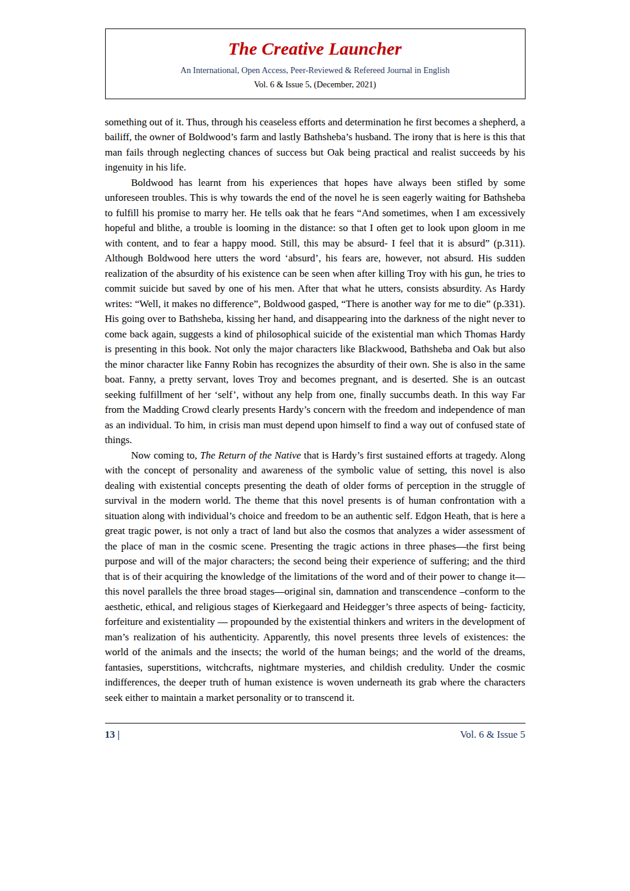The Creative Launcher
An International, Open Access, Peer-Reviewed & Refereed Journal in English
Vol. 6 & Issue 5, (December, 2021)
something out of it. Thus, through his ceaseless efforts and determination he first becomes a shepherd, a bailiff, the owner of Boldwood’s farm and lastly Bathsheba’s husband. The irony that is here is this that man fails through neglecting chances of success but Oak being practical and realist succeeds by his ingenuity in his life.
Boldwood has learnt from his experiences that hopes have always been stifled by some unforeseen troubles. This is why towards the end of the novel he is seen eagerly waiting for Bathsheba to fulfill his promise to marry her. He tells oak that he fears “And sometimes, when I am excessively hopeful and blithe, a trouble is looming in the distance: so that I often get to look upon gloom in me with content, and to fear a happy mood. Still, this may be absurd- I feel that it is absurd” (p.311). Although Boldwood here utters the word ‘absurd’, his fears are, however, not absurd. His sudden realization of the absurdity of his existence can be seen when after killing Troy with his gun, he tries to commit suicide but saved by one of his men. After that what he utters, consists absurdity. As Hardy writes: “Well, it makes no difference”, Boldwood gasped, “There is another way for me to die” (p.331). His going over to Bathsheba, kissing her hand, and disappearing into the darkness of the night never to come back again, suggests a kind of philosophical suicide of the existential man which Thomas Hardy is presenting in this book. Not only the major characters like Blackwood, Bathsheba and Oak but also the minor character like Fanny Robin has recognizes the absurdity of their own. She is also in the same boat. Fanny, a pretty servant, loves Troy and becomes pregnant, and is deserted. She is an outcast seeking fulfillment of her ‘self’, without any help from one, finally succumbs death. In this way Far from the Madding Crowd clearly presents Hardy’s concern with the freedom and independence of man as an individual. To him, in crisis man must depend upon himself to find a way out of confused state of things.
Now coming to, The Return of the Native that is Hardy’s first sustained efforts at tragedy. Along with the concept of personality and awareness of the symbolic value of setting, this novel is also dealing with existential concepts presenting the death of older forms of perception in the struggle of survival in the modern world. The theme that this novel presents is of human confrontation with a situation along with individual’s choice and freedom to be an authentic self. Edgon Heath, that is here a great tragic power, is not only a tract of land but also the cosmos that analyzes a wider assessment of the place of man in the cosmic scene. Presenting the tragic actions in three phases—the first being purpose and will of the major characters; the second being their experience of suffering; and the third that is of their acquiring the knowledge of the limitations of the word and of their power to change it—this novel parallels the three broad stages—original sin, damnation and transcendence –conform to the aesthetic, ethical, and religious stages of Kierkegaard and Heidegger’s three aspects of being- facticity, forfeiture and existentiality — propounded by the existential thinkers and writers in the development of man’s realization of his authenticity. Apparently, this novel presents three levels of existences: the world of the animals and the insects; the world of the human beings; and the world of the dreams, fantasies, superstitions, witchcrafts, nightmare mysteries, and childish credulity. Under the cosmic indifferences, the deeper truth of human existence is woven underneath its grab where the characters seek either to maintain a market personality or to transcend it.
13 | Vol. 6 & Issue 5